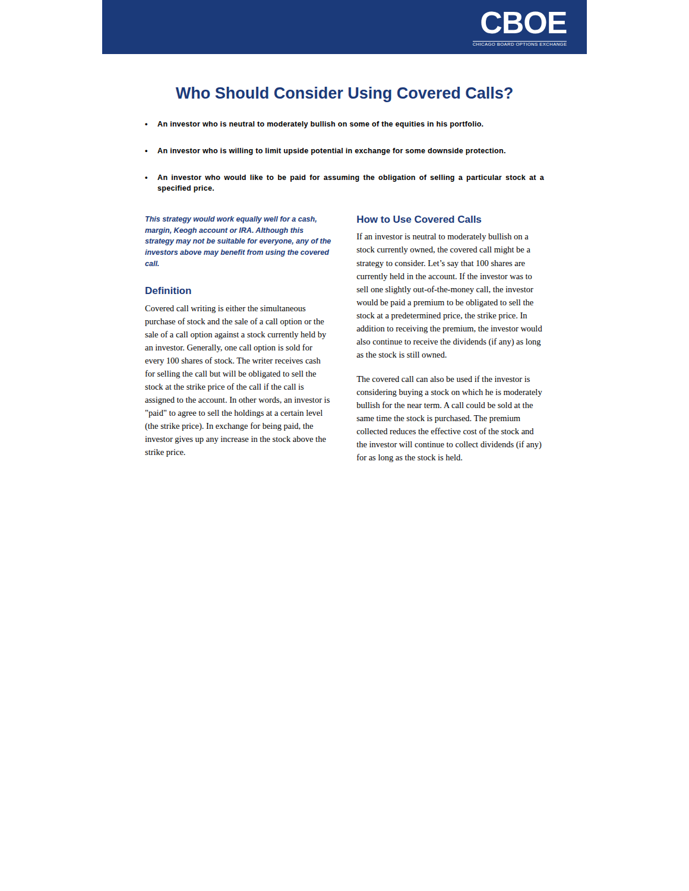CBOE CHICAGO BOARD OPTIONS EXCHANGE
Who Should Consider Using Covered Calls?
An investor who is neutral to moderately bullish on some of the equities in his portfolio.
An investor who is willing to limit upside potential in exchange for some downside protection.
An investor who would like to be paid for assuming the obligation of selling a particular stock at a specified price.
This strategy would work equally well for a cash, margin, Keogh account or IRA. Although this strategy may not be suitable for everyone, any of the investors above may benefit from using the covered call.
Definition
Covered call writing is either the simultaneous purchase of stock and the sale of a call option or the sale of a call option against a stock currently held by an investor. Generally, one call option is sold for every 100 shares of stock. The writer receives cash for selling the call but will be obligated to sell the stock at the strike price of the call if the call is assigned to the account. In other words, an investor is "paid" to agree to sell the holdings at a certain level (the strike price). In exchange for being paid, the investor gives up any increase in the stock above the strike price.
How to Use Covered Calls
If an investor is neutral to moderately bullish on a stock currently owned, the covered call might be a strategy to consider. Let’s say that 100 shares are currently held in the account. If the investor was to sell one slightly out-of-the-money call, the investor would be paid a premium to be obligated to sell the stock at a predetermined price, the strike price. In addition to receiving the premium, the investor would also continue to receive the dividends (if any) as long as the stock is still owned.
The covered call can also be used if the investor is considering buying a stock on which he is moderately bullish for the near term. A call could be sold at the same time the stock is purchased. The premium collected reduces the effective cost of the stock and the investor will continue to collect dividends (if any) for as long as the stock is held.